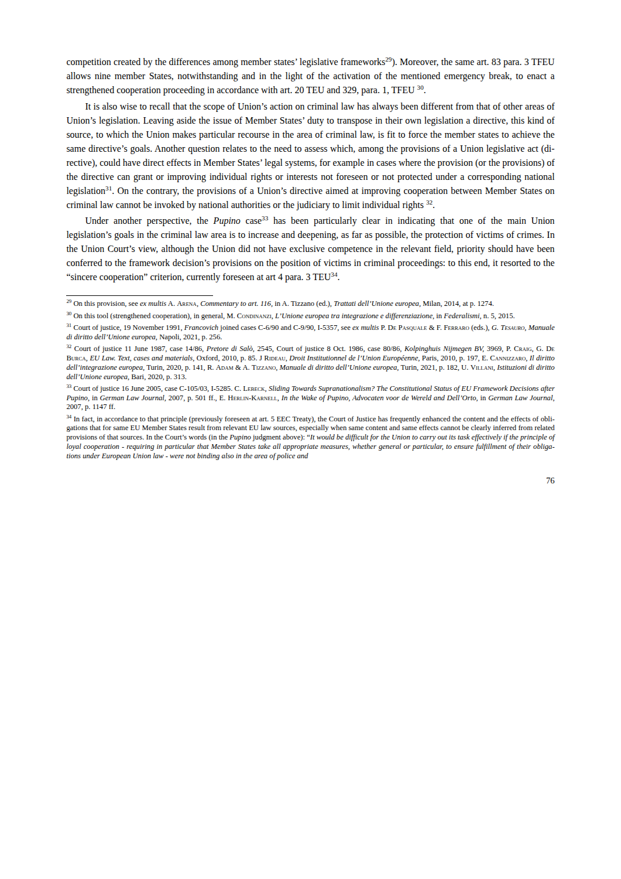competition created by the differences among member states’ legislative frameworks29). Moreover, the same art. 83 para. 3 TFEU allows nine member States, notwithstanding and in the light of the activation of the mentioned emergency break, to enact a strengthened cooperation proceeding in accordance with art. 20 TEU and 329, para. 1, TFEU 30.
It is also wise to recall that the scope of Union’s action on criminal law has always been different from that of other areas of Union’s legislation. Leaving aside the issue of Member States’ duty to transpose in their own legislation a directive, this kind of source, to which the Union makes particular recourse in the area of criminal law, is fit to force the member states to achieve the same directive’s goals. Another question relates to the need to assess which, among the provisions of a Union legislative act (directive), could have direct effects in Member States’ legal systems, for example in cases where the provision (or the provisions) of the directive can grant or improving individual rights or interests not foreseen or not protected under a corresponding national legislation31. On the contrary, the provisions of a Union’s directive aimed at improving cooperation between Member States on criminal law cannot be invoked by national authorities or the judiciary to limit individual rights 32.
Under another perspective, the Pupino case33 has been particularly clear in indicating that one of the main Union legislation’s goals in the criminal law area is to increase and deepening, as far as possible, the protection of victims of crimes. In the Union Court’s view, although the Union did not have exclusive competence in the relevant field, priority should have been conferred to the framework decision’s provisions on the position of victims in criminal proceedings: to this end, it resorted to the “sincere cooperation” criterion, currently foreseen at art 4 para. 3 TEU34.
29 On this provision, see ex multis A. Arena, Commentary to art. 116, in A. Tizzano (ed.), Trattati dell’Unione europea, Milan, 2014, at p. 1274.
30 On this tool (strengthened cooperation), in general, M. Condinanzi, L’Unione europea tra integrazione e differenziazione, in Federalismi, n. 5, 2015.
31 Court of justice, 19 November 1991, Francovich joined cases C-6/90 and C-9/90, I-5357, see ex multis P. De Pasquale & F. Ferraro (eds.), G. Tesauro, Manuale di diritto dell’Unione europea, Napoli, 2021, p. 256.
32 Court of justice 11 June 1987, case 14/86, Pretore di Salò, 2545, Court of justice 8 Oct. 1986, case 80/86, Kolpinghuis Nijmegen BV, 3969, P. Craig, G. De Burca, EU Law. Text, cases and materials, Oxford, 2010, p. 85. J Rideau, Droit Institutionnel de l’Union Européenne, Paris, 2010, p. 197, E. Cannizzaro, Il diritto dell’integrazione europea, Turin, 2020, p. 141, R. Adam & A. Tizzano, Manuale di diritto dell’Unione europea, Turin, 2021, p. 182, U. Villani, Istituzioni di diritto dell’Unione europea, Bari, 2020, p. 313.
33 Court of justice 16 June 2005, case C-105/03, I-5285. C. Lebeck, Sliding Towards Supranationalism? The Constitutional Status of EU Framework Decisions after Pupino, in German Law Journal, 2007, p. 501 ff., E. Herlin-Karnell, In the Wake of Pupino, Advocaten voor de Wereld and Dell’Orto, in German Law Journal, 2007, p. 1147 ff.
34 In fact, in accordance to that principle (previously foreseen at art. 5 EEC Treaty), the Court of Justice has frequently enhanced the content and the effects of obligations that for same EU Member States result from relevant EU law sources, especially when same content and same effects cannot be clearly inferred from related provisions of that sources. In the Court’s words (in the Pupino judgment above): “It would be difficult for the Union to carry out its task effectively if the principle of loyal cooperation - requiring in particular that Member States take all appropriate measures, whether general or particular, to ensure fulfillment of their obligations under European Union law - were not binding also in the area of police and
76